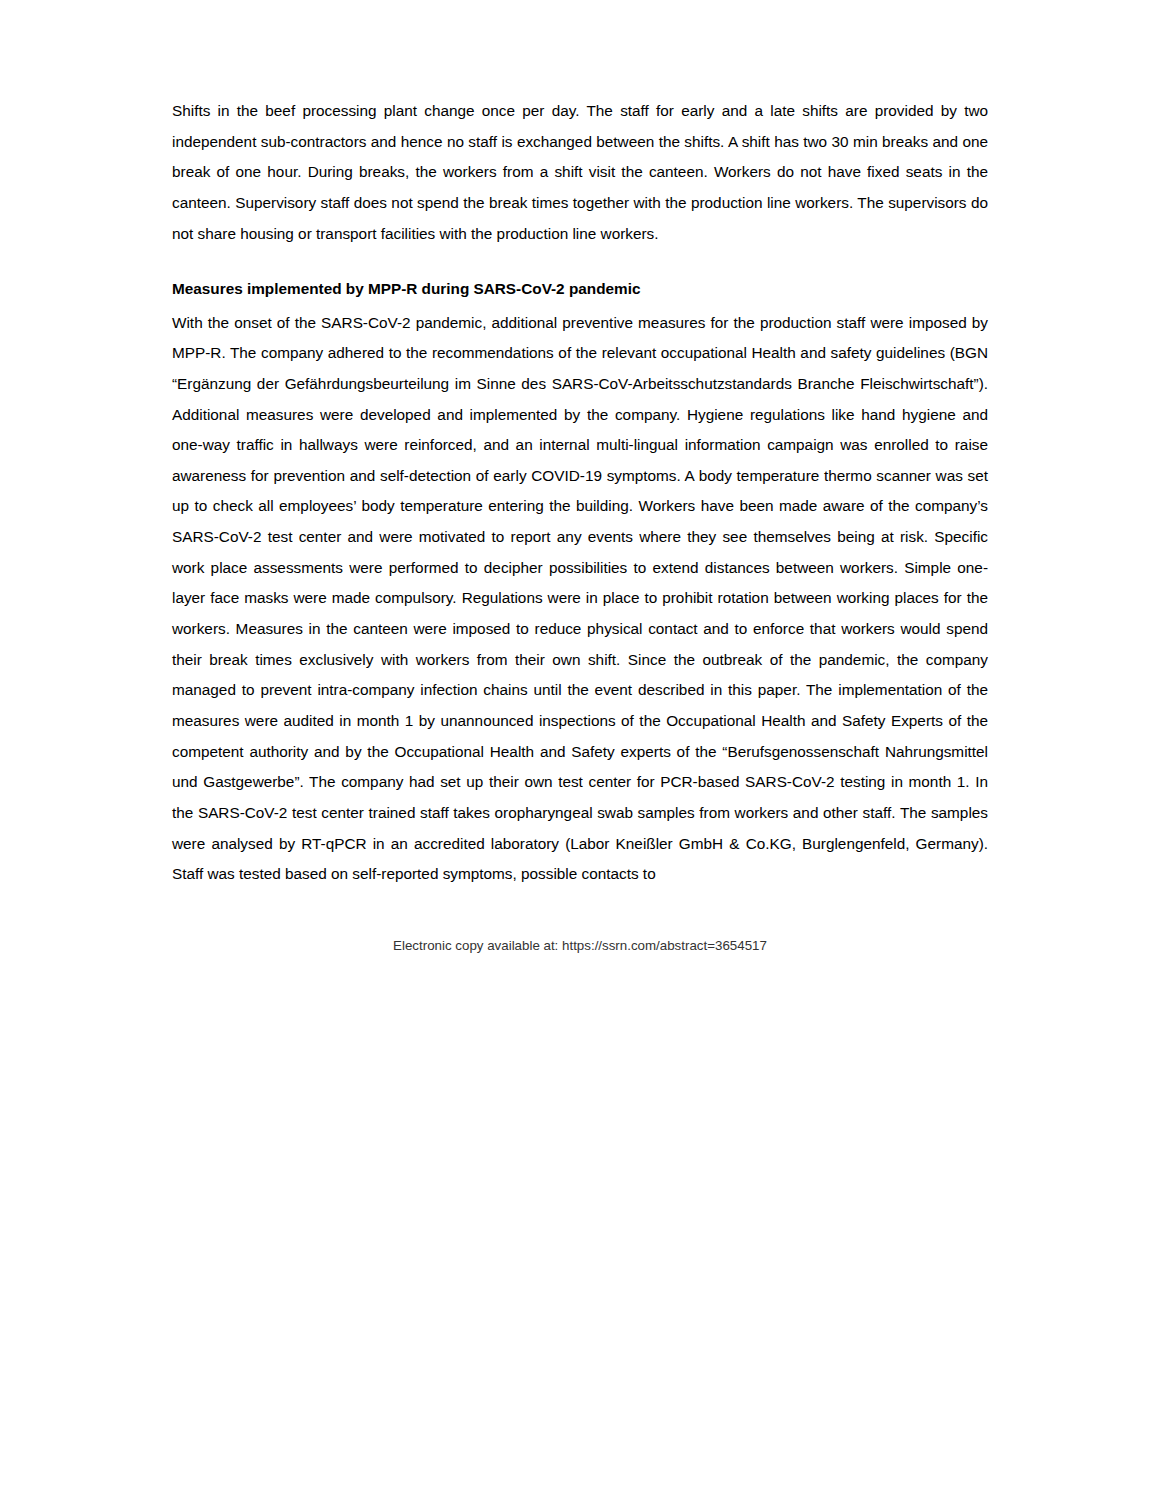Shifts in the beef processing plant change once per day. The staff for early and a late shifts are provided by two independent sub-contractors and hence no staff is exchanged between the shifts. A shift has two 30 min breaks and one break of one hour. During breaks, the workers from a shift visit the canteen. Workers do not have fixed seats in the canteen. Supervisory staff does not spend the break times together with the production line workers. The supervisors do not share housing or transport facilities with the production line workers.
Measures implemented by MPP-R during SARS-CoV-2 pandemic
With the onset of the SARS-CoV-2 pandemic, additional preventive measures for the production staff were imposed by MPP-R. The company adhered to the recommendations of the relevant occupational Health and safety guidelines (BGN “Ergänzung der Gefährdungsbeurteilung im Sinne des SARS-CoV-Arbeitsschutzstandards Branche Fleischwirtschaft”). Additional measures were developed and implemented by the company. Hygiene regulations like hand hygiene and one-way traffic in hallways were reinforced, and an internal multi-lingual information campaign was enrolled to raise awareness for prevention and self-detection of early COVID-19 symptoms. A body temperature thermo scanner was set up to check all employees’ body temperature entering the building. Workers have been made aware of the company’s SARS-CoV-2 test center and were motivated to report any events where they see themselves being at risk. Specific work place assessments were performed to decipher possibilities to extend distances between workers. Simple one-layer face masks were made compulsory. Regulations were in place to prohibit rotation between working places for the workers. Measures in the canteen were imposed to reduce physical contact and to enforce that workers would spend their break times exclusively with workers from their own shift. Since the outbreak of the pandemic, the company managed to prevent intra-company infection chains until the event described in this paper. The implementation of the measures were audited in month 1 by unannounced inspections of the Occupational Health and Safety Experts of the competent authority and by the Occupational Health and Safety experts of the “Berufsgenossenschaft Nahrungsmittel und Gastgewerbe”. The company had set up their own test center for PCR-based SARS-CoV-2 testing in month 1. In the SARS-CoV-2 test center trained staff takes oropharyngeal swab samples from workers and other staff. The samples were analysed by RT-qPCR in an accredited laboratory (Labor Kneißler GmbH & Co.KG, Burglengenfeld, Germany). Staff was tested based on self-reported symptoms, possible contacts to
Electronic copy available at: https://ssrn.com/abstract=3654517